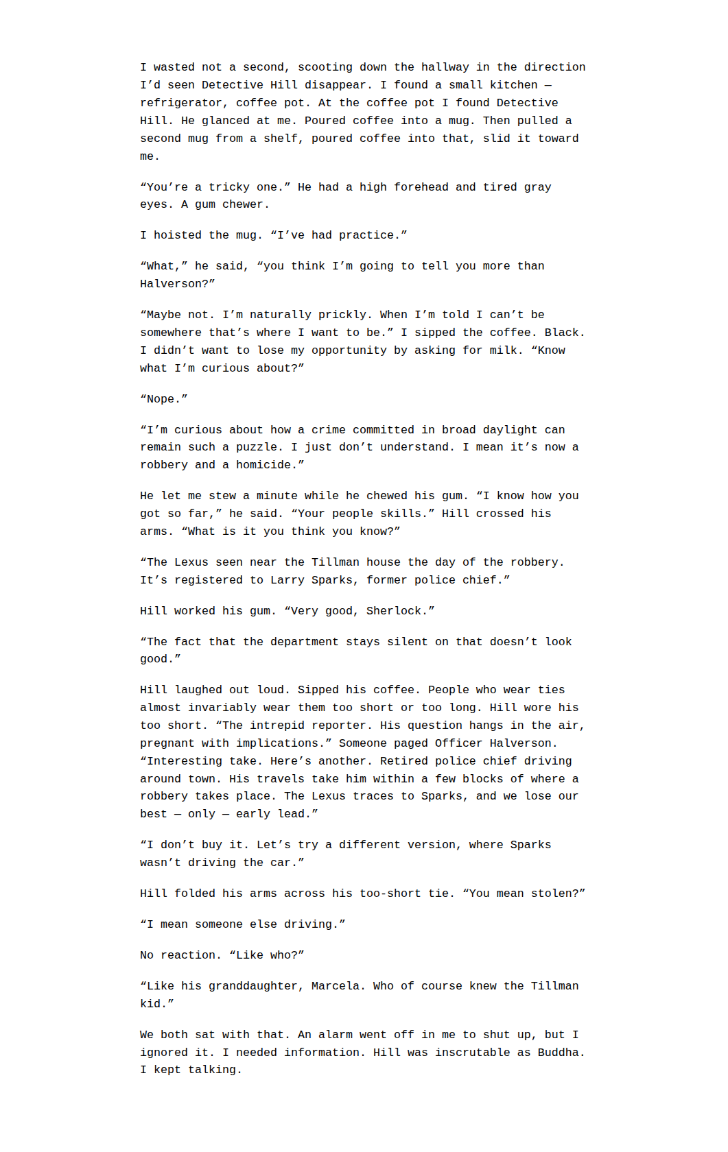I wasted not a second, scooting down the hallway in the direction I’d seen Detective Hill disappear. I found a small kitchen — refrigerator, coffee pot. At the coffee pot I found Detective Hill. He glanced at me. Poured coffee into a mug. Then pulled a second mug from a shelf, poured coffee into that, slid it toward me.
“You’re a tricky one.” He had a high forehead and tired gray eyes. A gum chewer.
I hoisted the mug. “I’ve had practice.”
“What,” he said, “you think I’m going to tell you more than Halverson?”
“Maybe not. I’m naturally prickly. When I’m told I can’t be somewhere that’s where I want to be.” I sipped the coffee. Black. I didn’t want to lose my opportunity by asking for milk. “Know what I’m curious about?”
“Nope.”
“I’m curious about how a crime committed in broad daylight can remain such a puzzle. I just don’t understand. I mean it’s now a robbery and a homicide.”
He let me stew a minute while he chewed his gum. “I know how you got so far,” he said. “Your people skills.” Hill crossed his arms. “What is it you think you know?”
“The Lexus seen near the Tillman house the day of the robbery. It’s registered to Larry Sparks, former police chief.”
Hill worked his gum. “Very good, Sherlock.”
“The fact that the department stays silent on that doesn’t look good.”
Hill laughed out loud. Sipped his coffee. People who wear ties almost invariably wear them too short or too long. Hill wore his too short. “The intrepid reporter. His question hangs in the air, pregnant with implications.” Someone paged Officer Halverson. “Interesting take. Here’s another. Retired police chief driving around town. His travels take him within a few blocks of where a robbery takes place. The Lexus traces to Sparks, and we lose our best — only — early lead.”
“I don’t buy it. Let’s try a different version, where Sparks wasn’t driving the car.”
Hill folded his arms across his too-short tie. “You mean stolen?”
“I mean someone else driving.”
No reaction. “Like who?”
“Like his granddaughter, Marcela. Who of course knew the Tillman kid.”
We both sat with that. An alarm went off in me to shut up, but I ignored it. I needed information. Hill was inscrutable as Buddha. I kept talking.